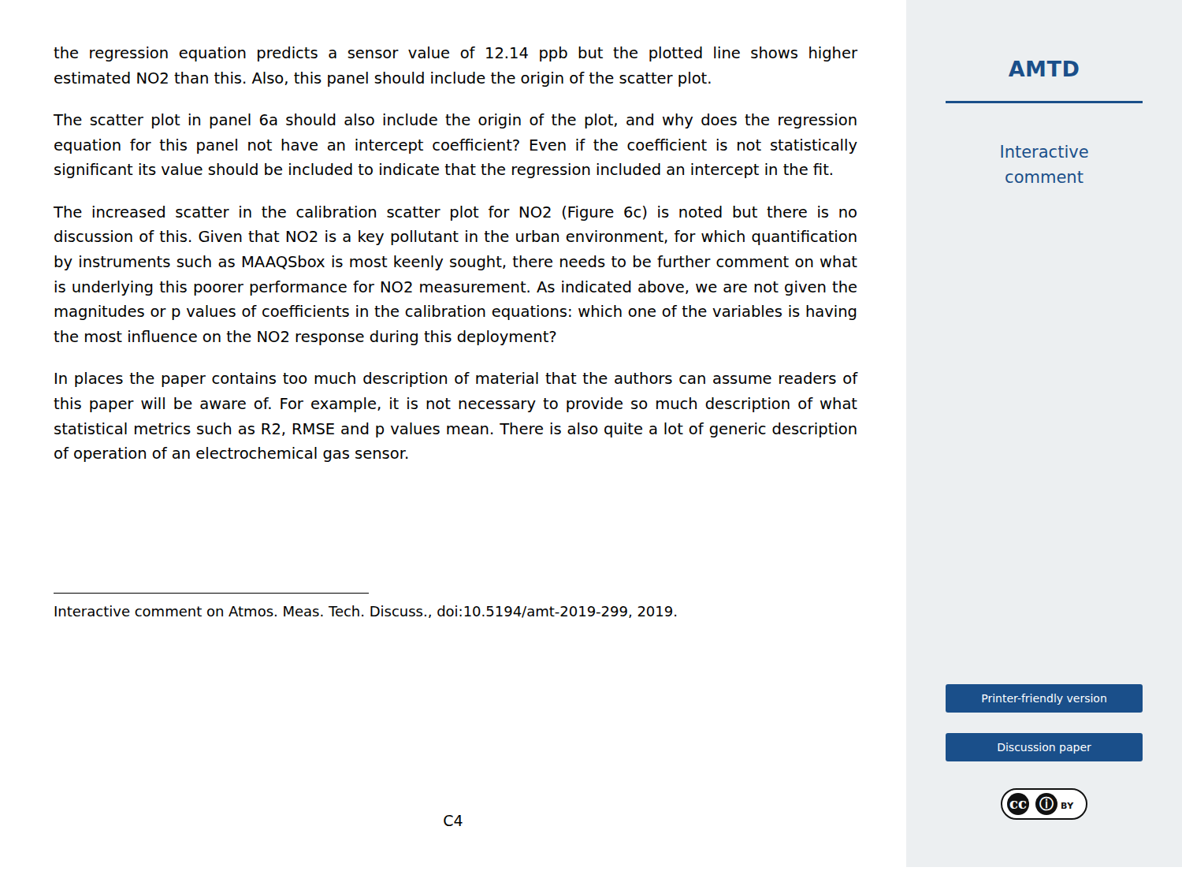the regression equation predicts a sensor value of 12.14 ppb but the plotted line shows higher estimated NO2 than this. Also, this panel should include the origin of the scatter plot.
The scatter plot in panel 6a should also include the origin of the plot, and why does the regression equation for this panel not have an intercept coefficient? Even if the coefficient is not statistically significant its value should be included to indicate that the regression included an intercept in the fit.
The increased scatter in the calibration scatter plot for NO2 (Figure 6c) is noted but there is no discussion of this. Given that NO2 is a key pollutant in the urban environment, for which quantification by instruments such as MAAQSbox is most keenly sought, there needs to be further comment on what is underlying this poorer performance for NO2 measurement. As indicated above, we are not given the magnitudes or p values of coefficients in the calibration equations: which one of the variables is having the most influence on the NO2 response during this deployment?
In places the paper contains too much description of material that the authors can assume readers of this paper will be aware of. For example, it is not necessary to provide so much description of what statistical metrics such as R2, RMSE and p values mean. There is also quite a lot of generic description of operation of an electrochemical gas sensor.
Interactive comment on Atmos. Meas. Tech. Discuss., doi:10.5194/amt-2019-299, 2019.
C4
AMTD
Interactive
comment
Printer-friendly version
Discussion paper
cc
ⓘ
BY